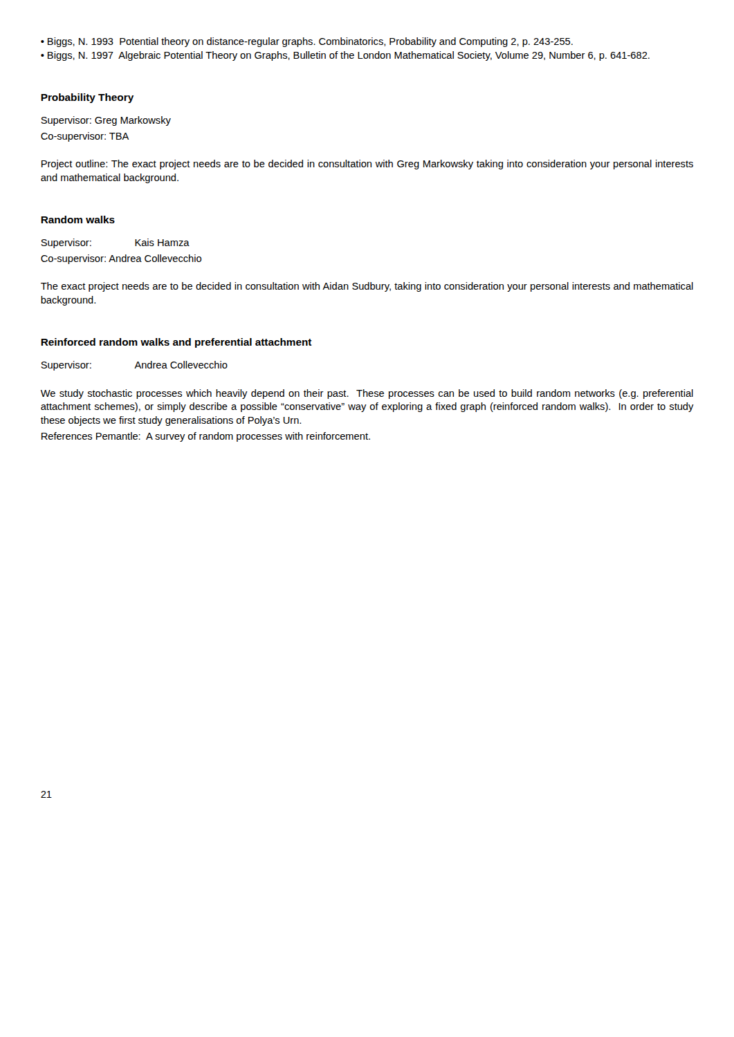• Biggs, N. 1993 Potential theory on distance-regular graphs. Combinatorics, Probability and Computing 2, p. 243-255.
• Biggs, N. 1997 Algebraic Potential Theory on Graphs, Bulletin of the London Mathematical Society, Volume 29, Number 6, p. 641-682.
Probability Theory
Supervisor: Greg Markowsky
Co-supervisor: TBA
Project outline: The exact project needs are to be decided in consultation with Greg Markowsky taking into consideration your personal interests and mathematical background.
Random walks
Supervisor: Kais Hamza
Co-supervisor: Andrea Collevecchio
The exact project needs are to be decided in consultation with Aidan Sudbury, taking into consideration your personal interests and mathematical background.
Reinforced random walks and preferential attachment
Supervisor: Andrea Collevecchio
We study stochastic processes which heavily depend on their past. These processes can be used to build random networks (e.g. preferential attachment schemes), or simply describe a possible “conservative” way of exploring a fixed graph (reinforced random walks). In order to study these objects we first study generalisations of Polya’s Urn.
References Pemantle: A survey of random processes with reinforcement.
21